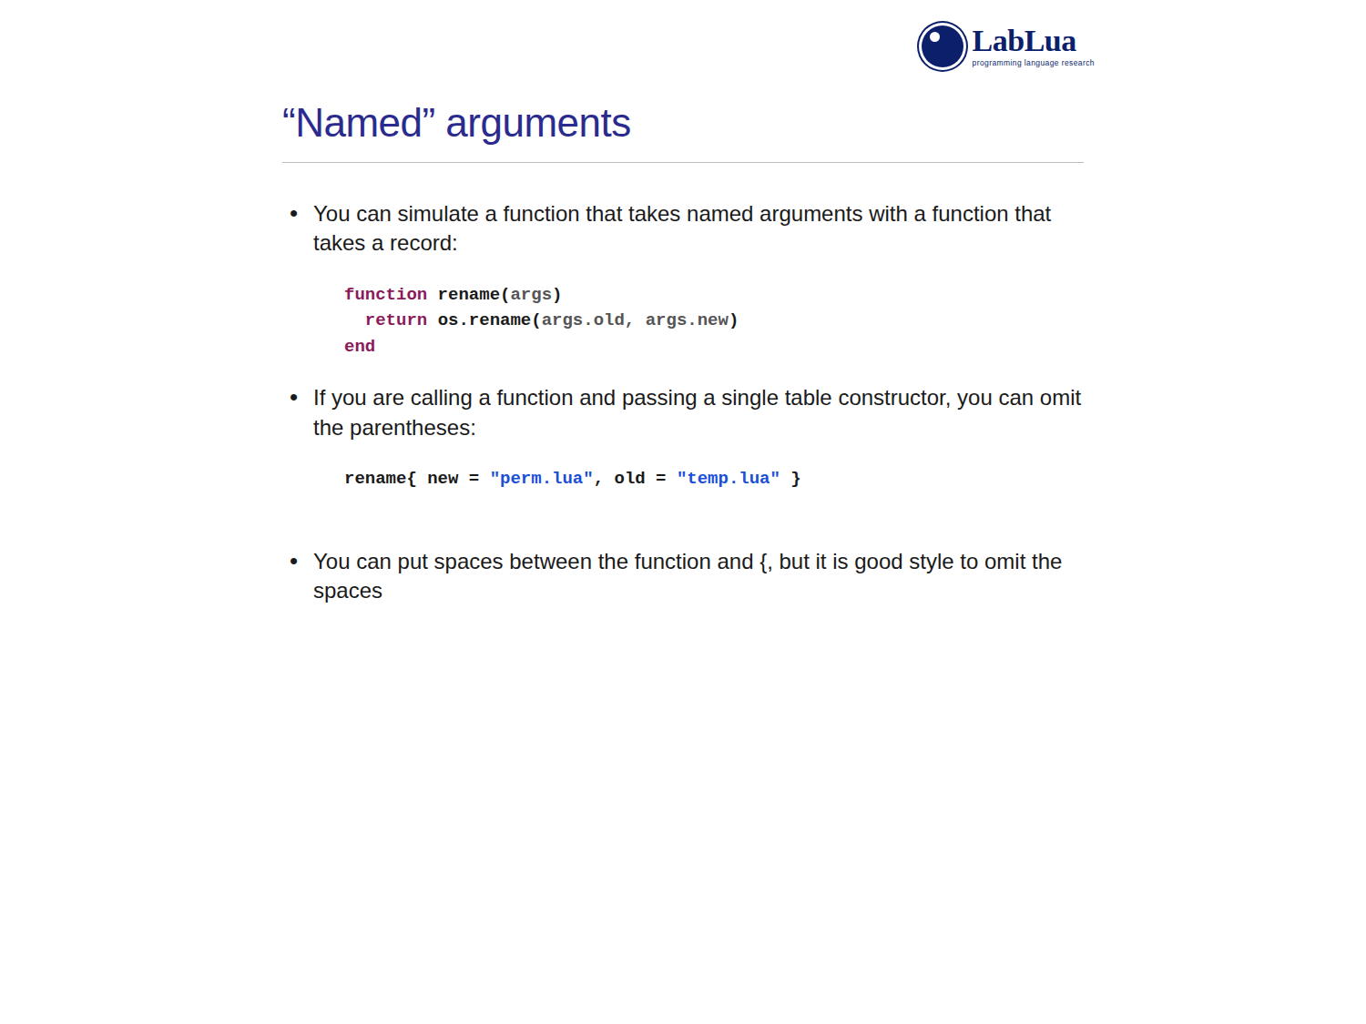LabLua
programming language research
“Named” arguments
You can simulate a function that takes named arguments with a function that takes a record:
function rename(args)
  return os.rename(args.old, args.new)
end
If you are calling a function and passing a single table constructor, you can omit the parentheses:
rename{ new = "perm.lua", old = "temp.lua" }
You can put spaces between the function and {, but it is good style to omit the spaces